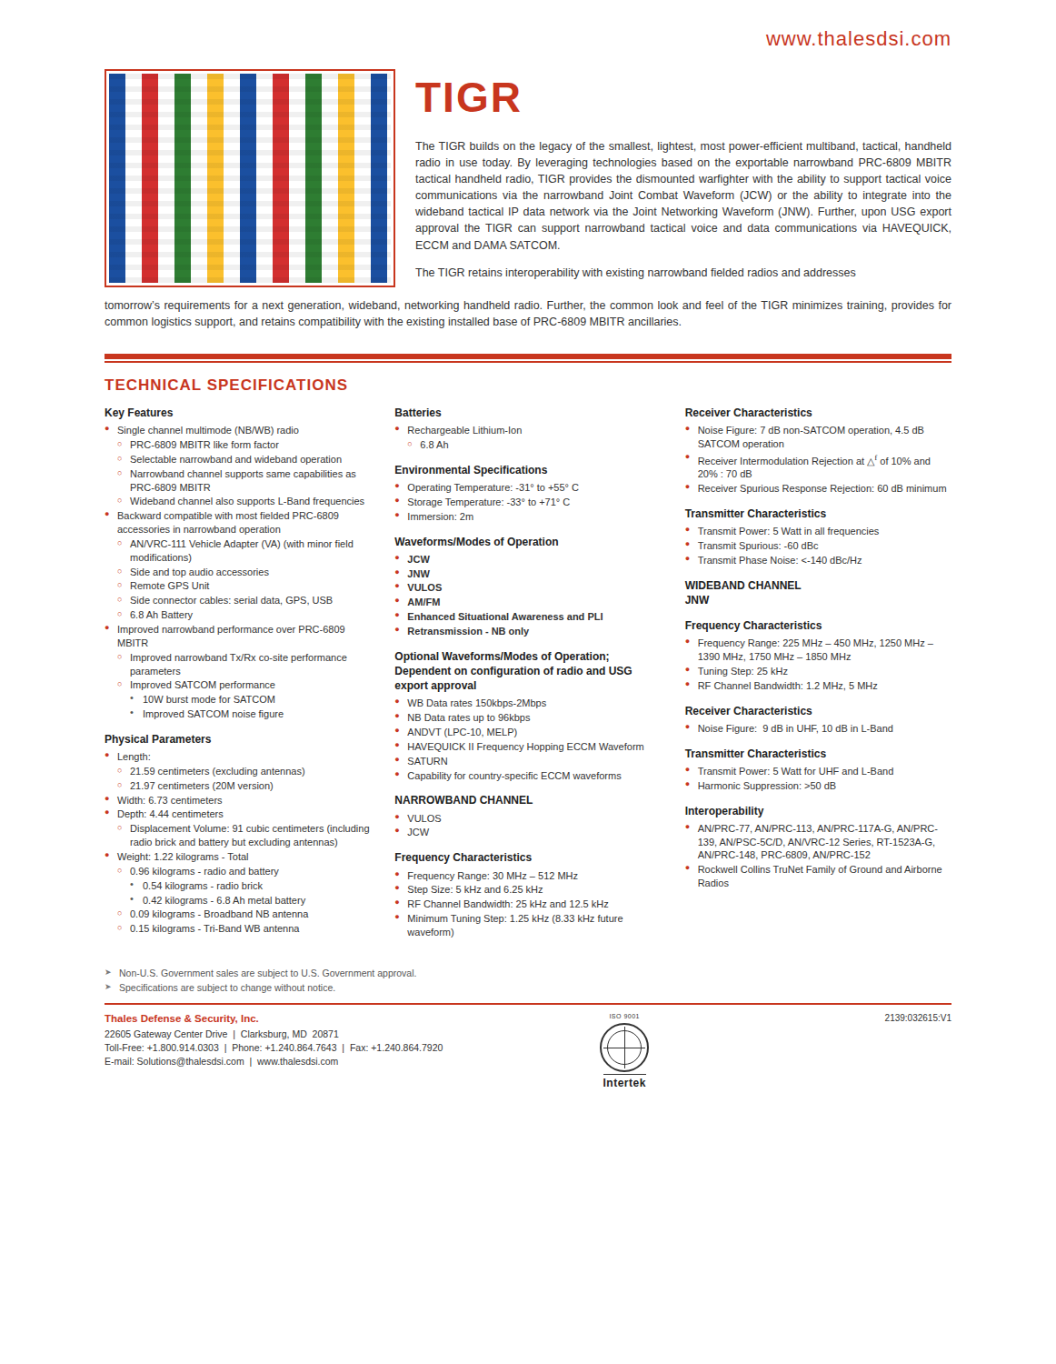www.thalesdsi.com
TIGR
The TIGR builds on the legacy of the smallest, lightest, most power-efficient multiband, tactical, handheld radio in use today. By leveraging technologies based on the exportable narrowband PRC-6809 MBITR tactical handheld radio, TIGR provides the dismounted warfighter with the ability to support tactical voice communications via the narrowband Joint Combat Waveform (JCW) or the ability to integrate into the wideband tactical IP data network via the Joint Networking Waveform (JNW). Further, upon USG export approval the TIGR can support narrowband tactical voice and data communications via HAVEQUICK, ECCM and DAMA SATCOM.
The TIGR retains interoperability with existing narrowband fielded radios and addresses
tomorrow’s requirements for a next generation, wideband, networking handheld radio. Further, the common look and feel of the TIGR minimizes training, provides for common logistics support, and retains compatibility with the existing installed base of PRC-6809 MBITR ancillaries.
TECHNICAL SPECIFICATIONS
Key Features
Single channel multimode (NB/WB) radio
PRC-6809 MBITR like form factor
Selectable narrowband and wideband operation
Narrowband channel supports same capabilities as PRC-6809 MBITR
Wideband channel also supports L-Band frequencies
Backward compatible with most fielded PRC-6809 accessories in narrowband operation
AN/VRC-111 Vehicle Adapter (VA) (with minor field modifications)
Side and top audio accessories
Remote GPS Unit
Side connector cables: serial data, GPS, USB
6.8 Ah Battery
Improved narrowband performance over PRC-6809 MBITR
Improved narrowband Tx/Rx co-site performance parameters
Improved SATCOM performance
10W burst mode for SATCOM
Improved SATCOM noise figure
Physical Parameters
Length:
21.59 centimeters (excluding antennas)
21.97 centimeters (20M version)
Width: 6.73 centimeters
Depth: 4.44 centimeters
Displacement Volume: 91 cubic centimeters (including radio brick and battery but excluding antennas)
Weight: 1.22 kilograms - Total
0.96 kilograms - radio and battery
0.54 kilograms - radio brick
0.42 kilograms - 6.8 Ah metal battery
0.09 kilograms - Broadband NB antenna
0.15 kilograms - Tri-Band WB antenna
Batteries
Rechargeable Lithium-Ion
6.8 Ah
Environmental Specifications
Operating Temperature: -31° to +55° C
Storage Temperature: -33° to +71° C
Immersion: 2m
Waveforms/Modes of Operation
JCW
JNW
VULOS
AM/FM
Enhanced Situational Awareness and PLI
Retransmission - NB only
Optional Waveforms/Modes of Operation;
Dependent on configuration of radio and USG export approval
WB Data rates 150kbps-2Mbps
NB Data rates up to 96kbps
ANDVT (LPC-10, MELP)
HAVEQUICK II Frequency Hopping ECCM Waveform
SATURN
Capability for country-specific ECCM waveforms
NARROWBAND CHANNEL
VULOS
JCW
Frequency Characteristics
Frequency Range: 30 MHz – 512 MHz
Step Size: 5 kHz and 6.25 kHz
RF Channel Bandwidth: 25 kHz and 12.5 kHz
Minimum Tuning Step: 1.25 kHz (8.33 kHz future waveform)
Receiver Characteristics
Noise Figure: 7 dB non-SATCOM operation, 4.5 dB SATCOM operation
Receiver Intermodulation Rejection at △f of 10% and 20% : 70 dB
Receiver Spurious Response Rejection: 60 dB minimum
Transmitter Characteristics
Transmit Power: 5 Watt in all frequencies
Transmit Spurious: -60 dBc
Transmit Phase Noise: <-140 dBc/Hz
WIDEBAND CHANNEL
JNW
Frequency Characteristics
Frequency Range: 225 MHz – 450 MHz, 1250 MHz –1390 MHz, 1750 MHz – 1850 MHz
Tuning Step: 25 kHz
RF Channel Bandwidth: 1.2 MHz, 5 MHz
Receiver Characteristics
Noise Figure: 9 dB in UHF, 10 dB in L-Band
Transmitter Characteristics
Transmit Power: 5 Watt for UHF and L-Band
Harmonic Suppression: >50 dB
Interoperability
AN/PRC-77, AN/PRC-113, AN/PRC-117A-G, AN/PRC-139, AN/PSC-5C/D, AN/VRC-12 Series, RT-1523A-G, AN/PRC-148, PRC-6809, AN/PRC-152
Rockwell Collins TruNet Family of Ground and Airborne Radios
Non-U.S. Government sales are subject to U.S. Government approval.
Specifications are subject to change without notice.
Thales Defense & Security, Inc.
22605 Gateway Center Drive | Clarksburg, MD 20871
Toll-Free: +1.800.914.0303 | Phone: +1.240.864.7643 | Fax: +1.240.864.7920
E-mail: Solutions@thalesdsi.com | www.thalesdsi.com
ISO 9001
Intertek
2139:032615:V1